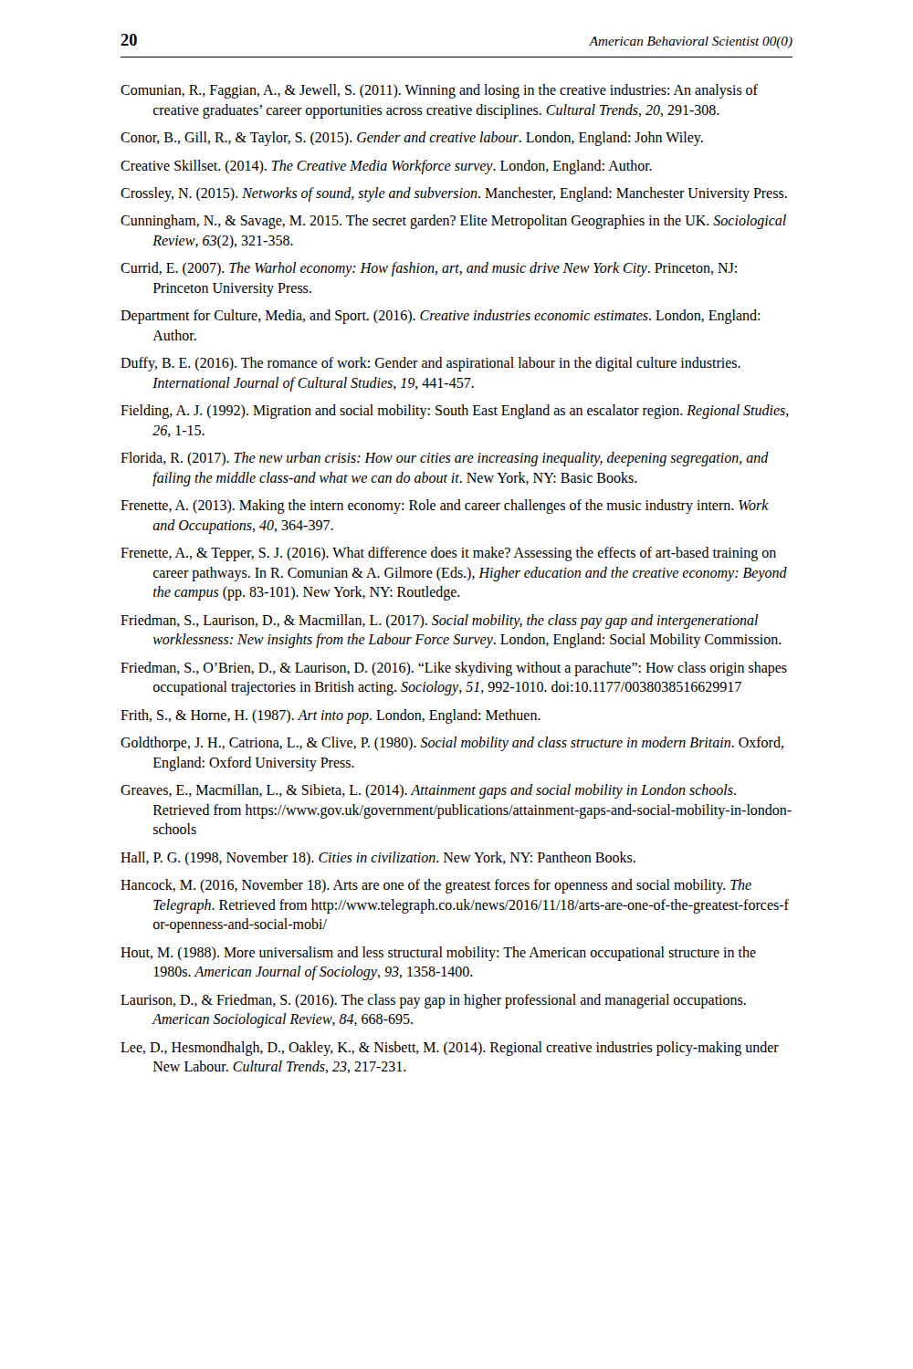20 American Behavioral Scientist 00(0)
Comunian, R., Faggian, A., & Jewell, S. (2011). Winning and losing in the creative industries: An analysis of creative graduates’ career opportunities across creative disciplines. Cultural Trends, 20, 291-308.
Conor, B., Gill, R., & Taylor, S. (2015). Gender and creative labour. London, England: John Wiley.
Creative Skillset. (2014). The Creative Media Workforce survey. London, England: Author.
Crossley, N. (2015). Networks of sound, style and subversion. Manchester, England: Manchester University Press.
Cunningham, N., & Savage, M. 2015. The secret garden? Elite Metropolitan Geographies in the UK. Sociological Review, 63(2), 321-358.
Currid, E. (2007). The Warhol economy: How fashion, art, and music drive New York City. Princeton, NJ: Princeton University Press.
Department for Culture, Media, and Sport. (2016). Creative industries economic estimates. London, England: Author.
Duffy, B. E. (2016). The romance of work: Gender and aspirational labour in the digital culture industries. International Journal of Cultural Studies, 19, 441-457.
Fielding, A. J. (1992). Migration and social mobility: South East England as an escalator region. Regional Studies, 26, 1-15.
Florida, R. (2017). The new urban crisis: How our cities are increasing inequality, deepening segregation, and failing the middle class-and what we can do about it. New York, NY: Basic Books.
Frenette, A. (2013). Making the intern economy: Role and career challenges of the music industry intern. Work and Occupations, 40, 364-397.
Frenette, A., & Tepper, S. J. (2016). What difference does it make? Assessing the effects of art-based training on career pathways. In R. Comunian & A. Gilmore (Eds.), Higher education and the creative economy: Beyond the campus (pp. 83-101). New York, NY: Routledge.
Friedman, S., Laurison, D., & Macmillan, L. (2017). Social mobility, the class pay gap and intergenerational worklessness: New insights from the Labour Force Survey. London, England: Social Mobility Commission.
Friedman, S., O’Brien, D., & Laurison, D. (2016). “Like skydiving without a parachute”: How class origin shapes occupational trajectories in British acting. Sociology, 51, 992-1010. doi:10.1177/0038038516629917
Frith, S., & Horne, H. (1987). Art into pop. London, England: Methuen.
Goldthorpe, J. H., Catriona, L., & Clive, P. (1980). Social mobility and class structure in modern Britain. Oxford, England: Oxford University Press.
Greaves, E., Macmillan, L., & Sibieta, L. (2014). Attainment gaps and social mobility in London schools. Retrieved from https://www.gov.uk/government/publications/attainment-gaps-and-social-mobility-in-london-schools
Hall, P. G. (1998, November 18). Cities in civilization. New York, NY: Pantheon Books.
Hancock, M. (2016, November 18). Arts are one of the greatest forces for openness and social mobility. The Telegraph. Retrieved from http://www.telegraph.co.uk/news/2016/11/18/arts-are-one-of-the-greatest-forces-for-openness-and-social-mobi/
Hout, M. (1988). More universalism and less structural mobility: The American occupational structure in the 1980s. American Journal of Sociology, 93, 1358-1400.
Laurison, D., & Friedman, S. (2016). The class pay gap in higher professional and managerial occupations. American Sociological Review, 84, 668-695.
Lee, D., Hesmondhalgh, D., Oakley, K., & Nisbett, M. (2014). Regional creative industries policy-making under New Labour. Cultural Trends, 23, 217-231.